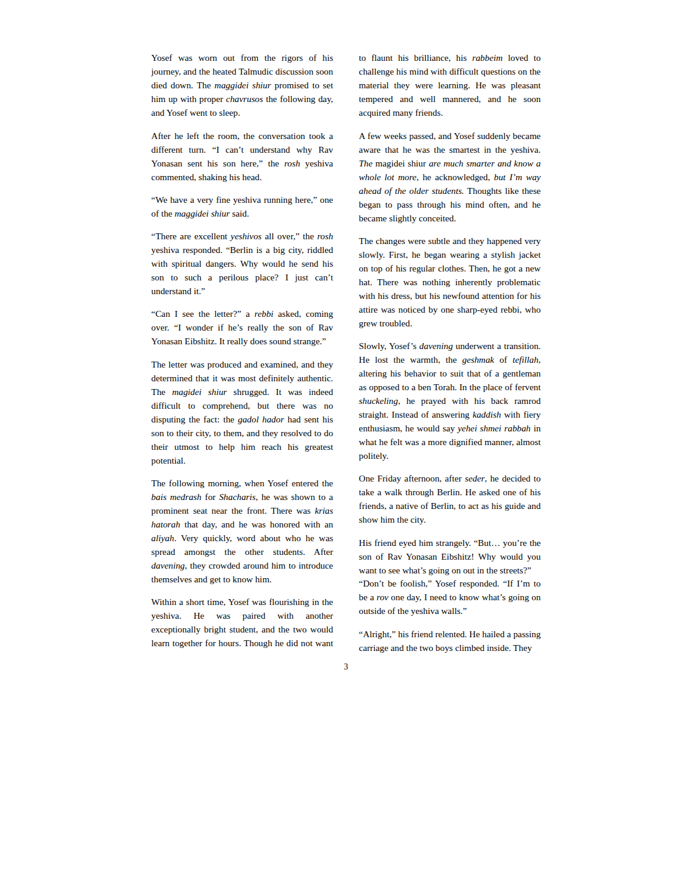Yosef was worn out from the rigors of his journey, and the heated Talmudic discussion soon died down. The maggidei shiur promised to set him up with proper chavrusos the following day, and Yosef went to sleep.
After he left the room, the conversation took a different turn. “I can’t understand why Rav Yonasan sent his son here,” the rosh yeshiva commented, shaking his head.
“We have a very fine yeshiva running here,” one of the maggidei shiur said.
“There are excellent yeshivos all over,” the rosh yeshiva responded. “Berlin is a big city, riddled with spiritual dangers. Why would he send his son to such a perilous place? I just can’t understand it.”
“Can I see the letter?” a rebbi asked, coming over. “I wonder if he’s really the son of Rav Yonasan Eibshitz. It really does sound strange.”
The letter was produced and examined, and they determined that it was most definitely authentic. The magidei shiur shrugged. It was indeed difficult to comprehend, but there was no disputing the fact: the gadol hador had sent his son to their city, to them, and they resolved to do their utmost to help him reach his greatest potential.
The following morning, when Yosef entered the bais medrash for Shacharis, he was shown to a prominent seat near the front. There was krias hatorah that day, and he was honored with an aliyah. Very quickly, word about who he was spread amongst the other students. After davening, they crowded around him to introduce themselves and get to know him.
Within a short time, Yosef was flourishing in the yeshiva. He was paired with another exceptionally bright student, and the two would learn together for hours. Though he did not want to flaunt his brilliance, his rabbeim loved to challenge his mind with difficult questions on the material they were learning. He was pleasant tempered and well mannered, and he soon acquired many friends.
A few weeks passed, and Yosef suddenly became aware that he was the smartest in the yeshiva. The magidei shiur are much smarter and know a whole lot more, he acknowledged, but I’m way ahead of the older students. Thoughts like these began to pass through his mind often, and he became slightly conceited.
The changes were subtle and they happened very slowly. First, he began wearing a stylish jacket on top of his regular clothes. Then, he got a new hat. There was nothing inherently problematic with his dress, but his newfound attention for his attire was noticed by one sharp-eyed rebbi, who grew troubled.
Slowly, Yosef’s davening underwent a transition. He lost the warmth, the geshmak of tefillah, altering his behavior to suit that of a gentleman as opposed to a ben Torah. In the place of fervent shuckeling, he prayed with his back ramrod straight. Instead of answering kaddish with fiery enthusiasm, he would say yehei shmei rabbah in what he felt was a more dignified manner, almost politely.
One Friday afternoon, after seder, he decided to take a walk through Berlin. He asked one of his friends, a native of Berlin, to act as his guide and show him the city.
His friend eyed him strangely. “But… you’re the son of Rav Yonasan Eibshitz! Why would you want to see what’s going on out in the streets?”
“Don’t be foolish,” Yosef responded. “If I’m to be a rov one day, I need to know what’s going on outside of the yeshiva walls.”
“Alright,” his friend relented. He hailed a passing carriage and the two boys climbed inside. They
3